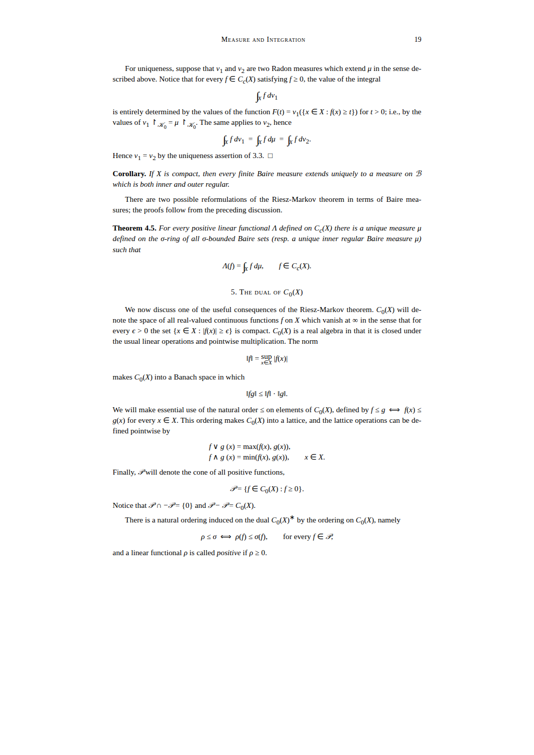Measure and Integration 19
For uniqueness, suppose that ν1 and ν2 are two Radon measures which extend μ in the sense described above. Notice that for every f ∈ Cc(X) satisfying f ≥ 0, the value of the integral
∫Xf dν1
is entirely determined by the values of the function F(t) = ν1({x ∈ X : f(x) ≥ t}) for t > 0; i.e., by the values of ν1 ↾𝒦0 = μ ↾𝒦0. The same applies to ν2, hence
∫Xf dν1 = ∫Xf dμ = ∫Xf dν2.
Hence ν1 = ν2 by the uniqueness assertion of 3.3. □
Corollary. If X is compact, then every finite Baire measure extends uniquely to a measure on ℬ which is both inner and outer regular.
There are two possible reformulations of the Riesz-Markov theorem in terms of Baire measures; the proofs follow from the preceding discussion.
Theorem 4.5. For every positive linear functional Λ defined on Cc(X) there is a unique measure μ defined on the σ-ring of all σ-bounded Baire sets (resp. a unique inner regular Baire measure μ) such that
Λ(f) = ∫Xf dμ, f ∈ Cc(X).
5. The dual of C0(X)
We now discuss one of the useful consequences of the Riesz-Markov theorem. C0(X) will denote the space of all real-valued continuous functions f on X which vanish at ∞ in the sense that for every ϵ > 0 the set {x ∈ X : |f(x)| ≥ ϵ} is compact. C0(X) is a real algebra in that it is closed under the usual linear operations and pointwise multiplication. The norm
‖f‖ = sup x∈X |f(x)|
makes C0(X) into a Banach space in which
‖fg‖ ≤ ‖f‖ · ‖g‖.
We will make essential use of the natural order ≤ on elements of C0(X), defined by f ≤ g ⟺ f(x) ≤ g(x) for every x ∈ X. This ordering makes C0(X) into a lattice, and the lattice operations can be defined pointwise by
f ∨ g (x) = max(f(x), g(x)),
f ∧ g (x) = min(f(x), g(x)), x ∈ X.
Finally, 𝒫 will denote the cone of all positive functions,
𝒫 = {f ∈ C0(X) : f ≥ 0}.
Notice that 𝒫 ∩ −𝒫 = {0} and 𝒫 − 𝒫 = C0(X).
There is a natural ordering induced on the dual C0(X)∗ by the ordering on C0(X), namely
ρ ≤ σ ⟺ ρ(f) ≤ σ(f), for every f ∈ 𝒫,
and a linear functional ρ is called positive if ρ ≥ 0.